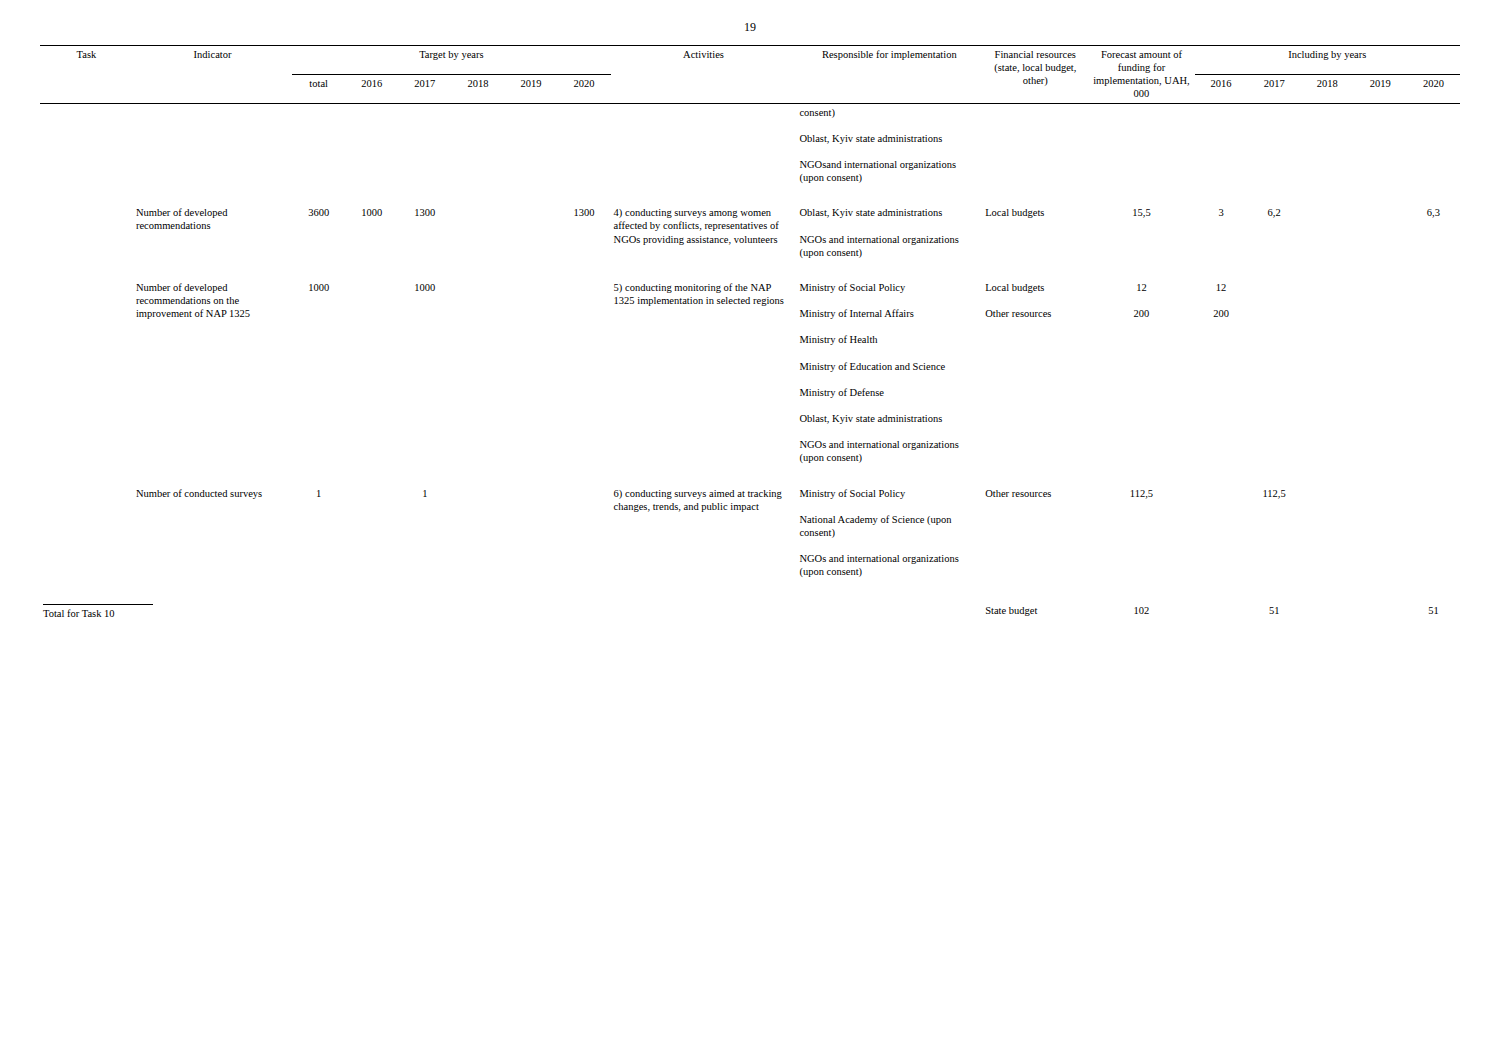19
| Task | Indicator | Target by years | Activities | Responsible for implementation | Financial resources (state, local budget, other) | Forecast amount of funding for implementation, UAH, 000 | Including by years |
| --- | --- | --- | --- | --- | --- | --- | --- |
| total | 2016 | 2017 | 2018 | 2019 | 2020 | 2016 | 2017 | 2018 | 2019 | 2020 |
| | | | | | | | | | consent) Oblast, Kyiv state administrations NGOsand international organizations (upon consent) | | | | | | | |
| | Number of developed recommendations | 3600 | 1000 | 1300 | | | 1300 | 4) conducting surveys among women affected by conflicts, representatives of NGOs providing assistance, volunteers | Oblast, Kyiv state administrations NGOs and international organizations (upon consent) | Local budgets | 15,5 | 3 | 6,2 | | | 6,3 |
| | Number of developed recommendations on the improvement of NAP 1325 | 1000 | | 1000 | | | | 5) conducting monitoring of the NAP 1325 implementation in selected regions | Ministry of Social Policy Ministry of Internal Affairs Ministry of Health Ministry of Education and Science Ministry of Defense Oblast, Kyiv state administrations NGOs and international organizations (upon consent) | Local budgets Other resources | 12 200 | 12 200 | | | | |
| | Number of conducted surveys | 1 | | 1 | | | | 6) conducting surveys aimed at tracking changes, trends, and public impact | Ministry of Social Policy National Academy of Science (upon consent) NGOs and international organizations (upon consent) | Other resources | 112,5 | | 112,5 | | | |
| Total for Task 10 | | | | | | | | | | State budget | 102 | | 51 | | | 51 |